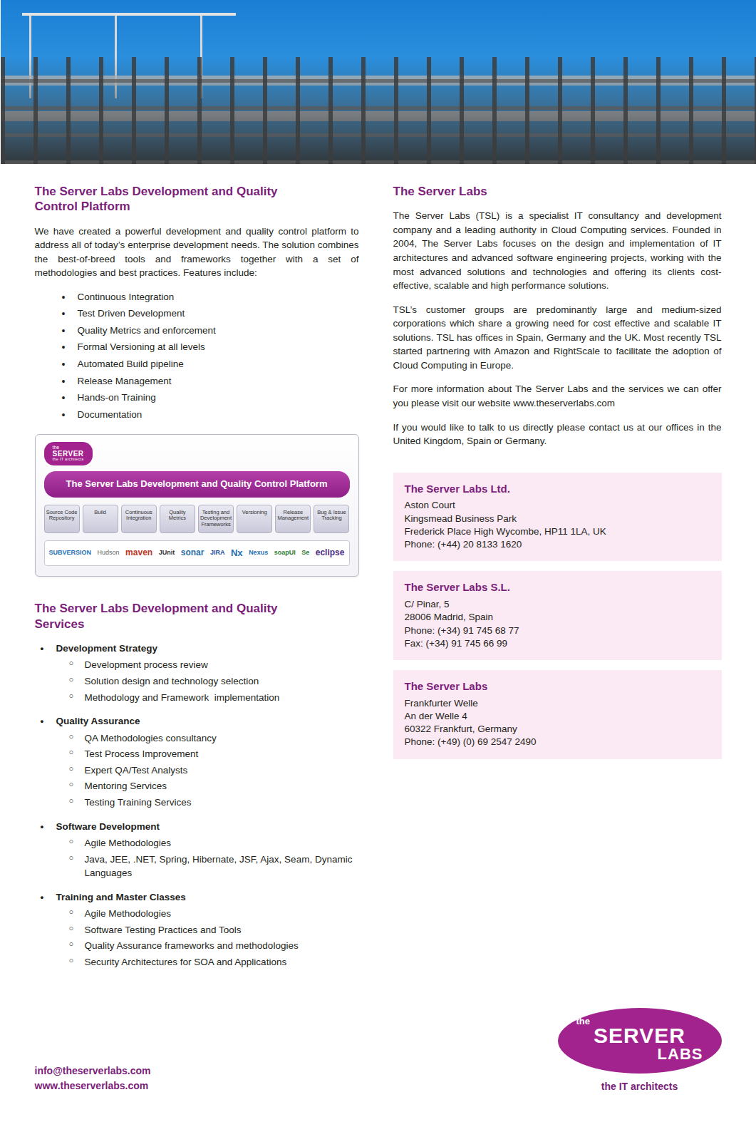The Server Labs Development and Quality
Control Platform
We have created a powerful development and quality control platform to address all of today’s enterprise development needs. The solution combines the best-of-breed tools and frameworks together with a set of methodologies and best practices. Features include:
Continuous Integration
Test Driven Development
Quality Metrics and enforcement
Formal Versioning at all levels
Automated Build pipeline
Release Management
Hands-on Training
Documentation
the SERVER the IT architects
The Server Labs Development and Quality Control Platform
Source Code
Repository
Build
Continuous
Integration
Quality
Metrics
Testing and
Development
Frameworks
Versioning
Release
Management
Bug & Issue
Tracking
SUBVERSION Hudson maven JUnit sonar JIRA Nx Nexus soapUI Se eclipse
The Server Labs Development and Quality
Services
Development Strategy
Development process review
Solution design and technology selection
Methodology and Framework implementation
Quality Assurance
QA Methodologies consultancy
Test Process Improvement
Expert QA/Test Analysts
Mentoring Services
Testing Training Services
Software Development
Agile Methodologies
Java, JEE, .NET, Spring, Hibernate, JSF, Ajax, Seam, Dynamic Languages
Training and Master Classes
Agile Methodologies
Software Testing Practices and Tools
Quality Assurance frameworks and methodologies
Security Architectures for SOA and Applications
The Server Labs
The Server Labs (TSL) is a specialist IT consultancy and development company and a leading authority in Cloud Computing services. Founded in 2004, The Server Labs focuses on the design and implementation of IT architectures and advanced software engineering projects, working with the most advanced solutions and technologies and offering its clients cost-effective, scalable and high performance solutions.
TSL’s customer groups are predominantly large and medium-sized corporations which share a growing need for cost effective and scalable IT solutions. TSL has offices in Spain, Germany and the UK. Most recently TSL started partnering with Amazon and RightScale to facilitate the adoption of Cloud Computing in Europe.
For more information about The Server Labs and the services we can offer you please visit our website www.theserverlabs.com
If you would like to talk to us directly please contact us at our offices in the United Kingdom, Spain or Germany.
The Server Labs Ltd.
Aston Court
Kingsmead Business Park
Frederick Place High Wycombe, HP11 1LA, UK
Phone: (+44) 20 8133 1620
The Server Labs S.L.
C/ Pinar, 5
28006 Madrid, Spain
Phone: (+34) 91 745 68 77
Fax: (+34) 91 745 66 99
The Server Labs
Frankfurter Welle
An der Welle 4
60322 Frankfurt, Germany
Phone: (+49) (0) 69 2547 2490
info@theserverlabs.com
www.theserverlabs.com
the
SERVER
LABS
the IT architects